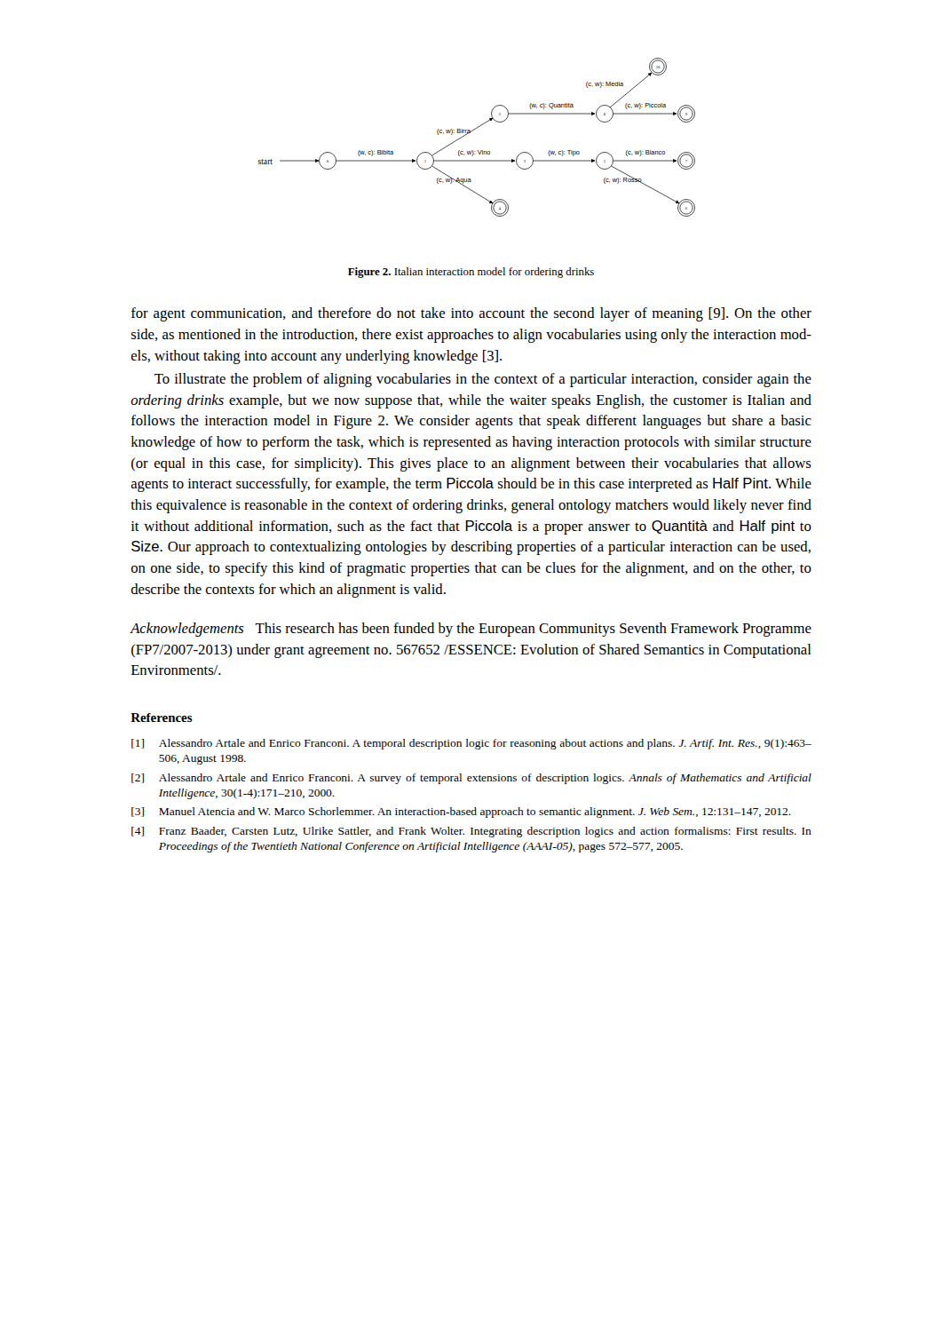start 0 1 2 3 4 5 6 7 8 9 10 (w, c): Bibita (c, w): Birra (c, w): Vino (c, w): Aqua (w, c): Quantità (w, c): Tipo (c, w): Media (c, w): Piccola (c, w): Bianco (c, w): Rosso
Figure 2. Italian interaction model for ordering drinks
for agent communication, and therefore do not take into account the second layer of meaning [9]. On the other side, as mentioned in the introduction, there exist approaches to align vocabularies using only the interaction models, without taking into account any underlying knowledge [3].
To illustrate the problem of aligning vocabularies in the context of a particular interaction, consider again the ordering drinks example, but we now suppose that, while the waiter speaks English, the customer is Italian and follows the interaction model in Figure 2. We consider agents that speak different languages but share a basic knowledge of how to perform the task, which is represented as having interaction protocols with similar structure (or equal in this case, for simplicity). This gives place to an alignment between their vocabularies that allows agents to interact successfully, for example, the term Piccola should be in this case interpreted as Half Pint. While this equivalence is reasonable in the context of ordering drinks, general ontology matchers would likely never find it without additional information, such as the fact that Piccola is a proper answer to Quantità and Half pint to Size. Our approach to contextualizing ontologies by describing properties of a particular interaction can be used, on one side, to specify this kind of pragmatic properties that can be clues for the alignment, and on the other, to describe the contexts for which an alignment is valid.
Acknowledgements This research has been funded by the European Communitys Seventh Framework Programme (FP7/2007-2013) under grant agreement no. 567652 /ESSENCE: Evolution of Shared Semantics in Computational Environments/.
References
[1] Alessandro Artale and Enrico Franconi. A temporal description logic for reasoning about actions and plans. J. Artif. Int. Res., 9(1):463–506, August 1998.
[2] Alessandro Artale and Enrico Franconi. A survey of temporal extensions of description logics. Annals of Mathematics and Artificial Intelligence, 30(1-4):171–210, 2000.
[3] Manuel Atencia and W. Marco Schorlemmer. An interaction-based approach to semantic alignment. J. Web Sem., 12:131–147, 2012.
[4] Franz Baader, Carsten Lutz, Ulrike Sattler, and Frank Wolter. Integrating description logics and action formalisms: First results. In Proceedings of the Twentieth National Conference on Artificial Intelligence (AAAI-05), pages 572–577, 2005.